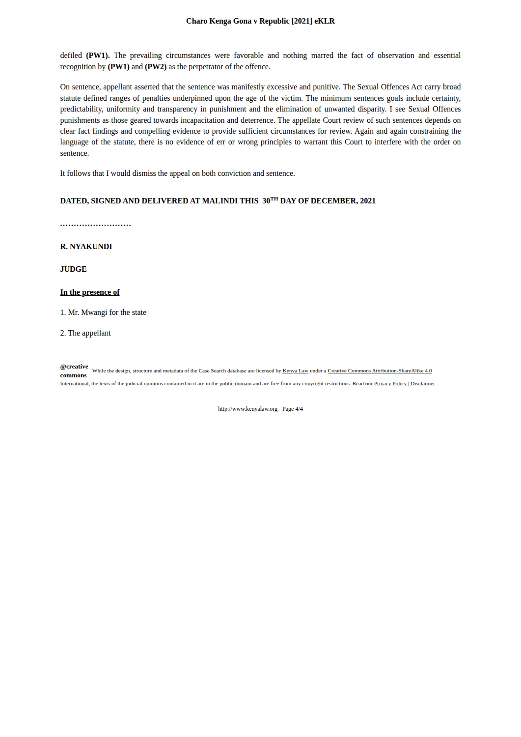Charo Kenga Gona v Republic [2021] eKLR
defiled (PW1). The prevailing circumstances were favorable and nothing marred the fact of observation and essential recognition by (PW1) and (PW2) as the perpetrator of the offence.
On sentence, appellant asserted that the sentence was manifestly excessive and punitive. The Sexual Offences Act carry broad statute defined ranges of penalties underpinned upon the age of the victim. The minimum sentences goals include certainty, predictability, uniformity and transparency in punishment and the elimination of unwanted disparity. I see Sexual Offences punishments as those geared towards incapacitation and deterrence. The appellate Court review of such sentences depends on clear fact findings and compelling evidence to provide sufficient circumstances for review. Again and again constraining the language of the statute, there is no evidence of err or wrong principles to warrant this Court to interfere with the order on sentence.
It follows that I would dismiss the appeal on both conviction and sentence.
DATED, SIGNED AND DELIVERED AT MALINDI THIS 30TH DAY OF DECEMBER, 2021
..........................
R. NYAKUNDI
JUDGE
In the presence of
1. Mr. Mwangi for the state
2. The appellant
@creative
commons While the design, structure and metadata of the Case Search database are licensed by Kenya Law under a Creative Commons Attribution-ShareAlike 4.0 International, the texts of the judicial opinions contained in it are in the public domain and are free from any copyright restrictions. Read our Privacy Policy | Disclaimer
http://www.kenyalaw.org - Page 4/4